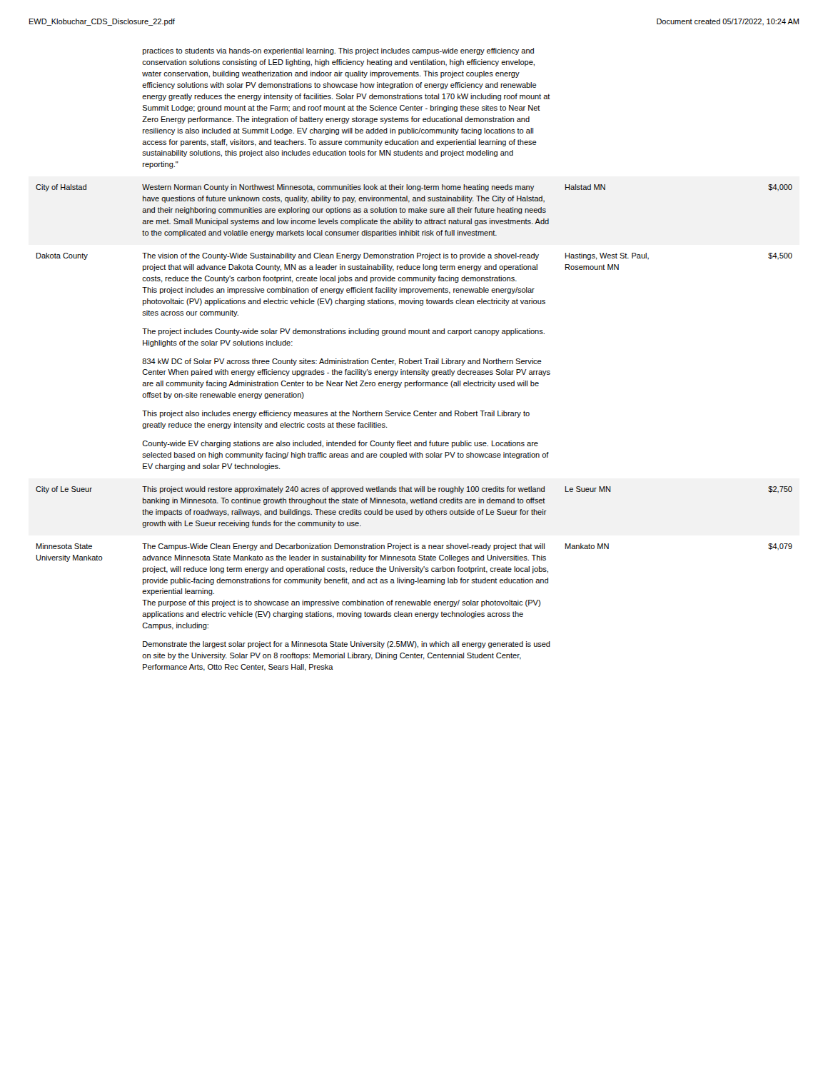EWD_Klobuchar_CDS_Disclosure_22.pdf Document created 05/17/2022, 10:24 AM
| | practices to students via hands-on experiential learning. This project includes campus-wide energy efficiency and conservation solutions consisting of LED lighting, high efficiency heating and ventilation, high efficiency envelope, water conservation, building weatherization and indoor air quality improvements. This project couples energy efficiency solutions with solar PV demonstrations to showcase how integration of energy efficiency and renewable energy greatly reduces the energy intensity of facilities. Solar PV demonstrations total 170 kW including roof mount at Summit Lodge; ground mount at the Farm; and roof mount at the Science Center - bringing these sites to Near Net Zero Energy performance. The integration of battery energy storage systems for educational demonstration and resiliency is also included at Summit Lodge. EV charging will be added in public/community facing locations to all access for parents, staff, visitors, and teachers. To assure community education and experiential learning of these sustainability solutions, this project also includes education tools for MN students and project modeling and reporting." | | |
| City of Halstad | Western Norman County in Northwest Minnesota, communities look at their long-term home heating needs many have questions of future unknown costs, quality, ability to pay, environmental, and sustainability. The City of Halstad, and their neighboring communities are exploring our options as a solution to make sure all their future heating needs are met. Small Municipal systems and low income levels complicate the ability to attract natural gas investments. Add to the complicated and volatile energy markets local consumer disparities inhibit risk of full investment. | Halstad MN | $4,000 |
| Dakota County | The vision of the County-Wide Sustainability and Clean Energy Demonstration Project is to provide a shovel-ready project that will advance Dakota County, MN as a leader in sustainability, reduce long term energy and operational costs, reduce the County's carbon footprint, create local jobs and provide community facing demonstrations. This project includes an impressive combination of energy efficient facility improvements, renewable energy/solar photovoltaic (PV) applications and electric vehicle (EV) charging stations, moving towards clean electricity at various sites across our community. The project includes County-wide solar PV demonstrations including ground mount and carport canopy applications. Highlights of the solar PV solutions include: 834 kW DC of Solar PV across three County sites: Administration Center, Robert Trail Library and Northern Service Center When paired with energy efficiency upgrades - the facility's energy intensity greatly decreases Solar PV arrays are all community facing Administration Center to be Near Net Zero energy performance (all electricity used will be offset by on-site renewable energy generation) This project also includes energy efficiency measures at the Northern Service Center and Robert Trail Library to greatly reduce the energy intensity and electric costs at these facilities. County-wide EV charging stations are also included, intended for County fleet and future public use. Locations are selected based on high community facing/ high traffic areas and are coupled with solar PV to showcase integration of EV charging and solar PV technologies. | Hastings, West St. Paul, Rosemount MN | $4,500 |
| City of Le Sueur | This project would restore approximately 240 acres of approved wetlands that will be roughly 100 credits for wetland banking in Minnesota. To continue growth throughout the state of Minnesota, wetland credits are in demand to offset the impacts of roadways, railways, and buildings. These credits could be used by others outside of Le Sueur for their growth with Le Sueur receiving funds for the community to use. | Le Sueur MN | $2,750 |
| Minnesota State University Mankato | The Campus-Wide Clean Energy and Decarbonization Demonstration Project is a near shovel-ready project that will advance Minnesota State Mankato as the leader in sustainability for Minnesota State Colleges and Universities. This project, will reduce long term energy and operational costs, reduce the University's carbon footprint, create local jobs, provide public-facing demonstrations for community benefit, and act as a living-learning lab for student education and experiential learning. The purpose of this project is to showcase an impressive combination of renewable energy/ solar photovoltaic (PV) applications and electric vehicle (EV) charging stations, moving towards clean energy technologies across the Campus, including: Demonstrate the largest solar project for a Minnesota State University (2.5MW), in which all energy generated is used on site by the University. Solar PV on 8 rooftops: Memorial Library, Dining Center, Centennial Student Center, Performance Arts, Otto Rec Center, Sears Hall, Preska | Mankato MN | $4,079 |